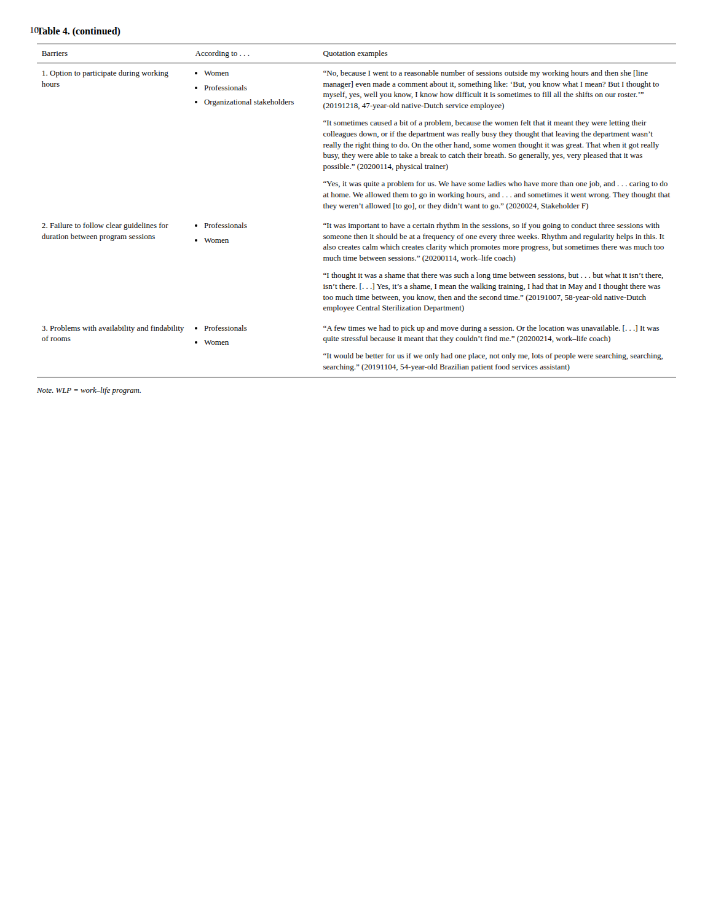10
Table 4. (continued)
| Barriers | According to . . . | Quotation examples |
| --- | --- | --- |
| 1. Option to participate during working hours | Women Professionals Organizational stakeholders | “No, because I went to a reasonable number of sessions outside my working hours and then she [line manager] even made a comment about it, something like: ‘But, you know what I mean? But I thought to myself, yes, well you know, I know how difficult it is sometimes to fill all the shifts on our roster.’” (20191218, 47-year-old native-Dutch service employee) “It sometimes caused a bit of a problem, because the women felt that it meant they were letting their colleagues down, or if the department was really busy they thought that leaving the department wasn’t really the right thing to do. On the other hand, some women thought it was great. That when it got really busy, they were able to take a break to catch their breath. So generally, yes, very pleased that it was possible.” (20200114, physical trainer) “Yes, it was quite a problem for us. We have some ladies who have more than one job, and . . . caring to do at home. We allowed them to go in working hours, and . . . and sometimes it went wrong. They thought that they weren’t allowed [to go], or they didn’t want to go.” (2020024, Stakeholder F) |
| 2. Failure to follow clear guidelines for duration between program sessions | Professionals Women | “It was important to have a certain rhythm in the sessions, so if you going to conduct three sessions with someone then it should be at a frequency of one every three weeks. Rhythm and regularity helps in this. It also creates calm which creates clarity which promotes more progress, but sometimes there was much too much time between sessions.” (20200114, work–life coach) “I thought it was a shame that there was such a long time between sessions, but . . . but what it isn’t there, isn’t there. [. . .] Yes, it’s a shame, I mean the walking training, I had that in May and I thought there was too much time between, you know, then and the second time.” (20191007, 58-year-old native-Dutch employee Central Sterilization Department) |
| 3. Problems with availability and findability of rooms | Professionals Women | “A few times we had to pick up and move during a session. Or the location was unavailable. [. . .] It was quite stressful because it meant that they couldn’t find me.” (20200214, work–life coach) “It would be better for us if we only had one place, not only me, lots of people were searching, searching, searching.” (20191104, 54-year-old Brazilian patient food services assistant) |
Note. WLP = work–life program.